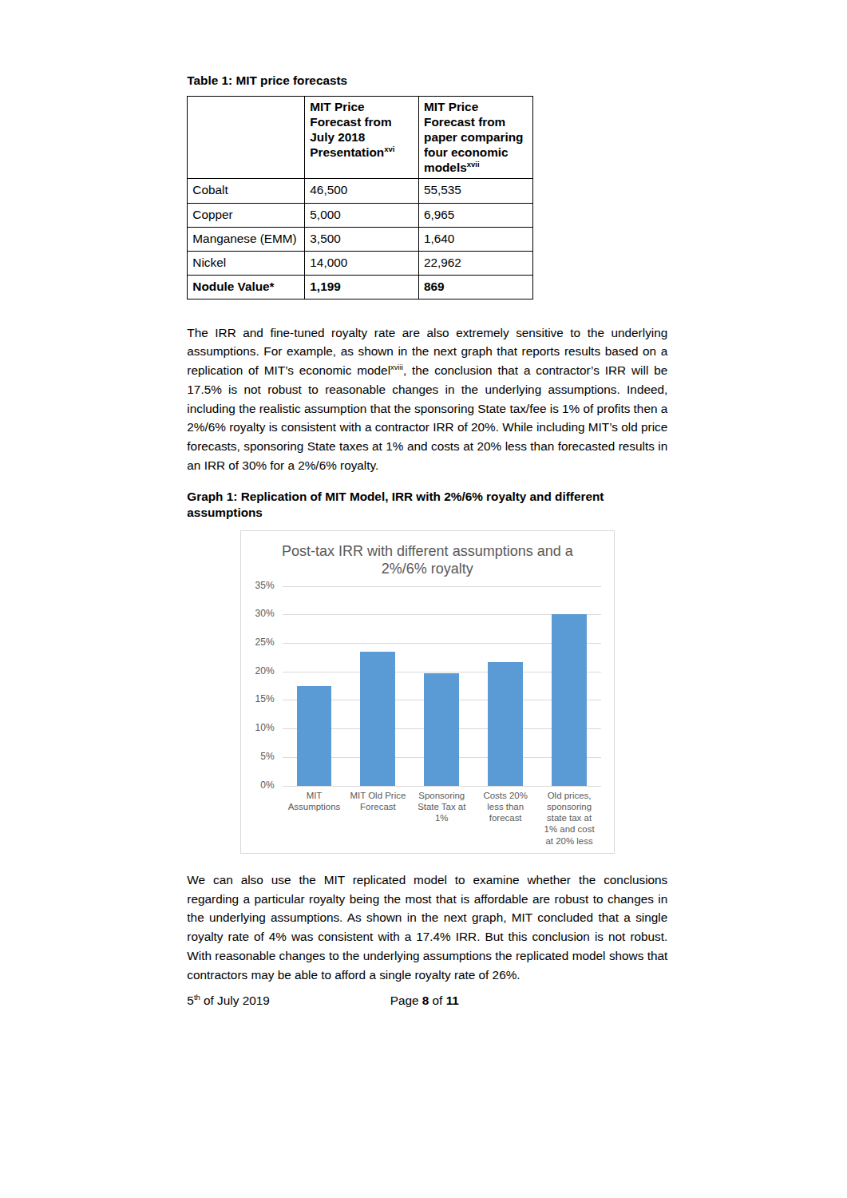Table 1: MIT price forecasts
| | MIT Price Forecast from July 2018 Presentation xvi | MIT Price Forecast from paper comparing four economic models xvii |
| --- | --- | --- |
| Cobalt | 46,500 | 55,535 |
| Copper | 5,000 | 6,965 |
| Manganese (EMM) | 3,500 | 1,640 |
| Nickel | 14,000 | 22,962 |
| Nodule Value* | 1,199 | 869 |
The IRR and fine-tuned royalty rate are also extremely sensitive to the underlying assumptions. For example, as shown in the next graph that reports results based on a replication of MIT’s economic modelxviii, the conclusion that a contractor’s IRR will be 17.5% is not robust to reasonable changes in the underlying assumptions. Indeed, including the realistic assumption that the sponsoring State tax/fee is 1% of profits then a 2%/6% royalty is consistent with a contractor IRR of 20%. While including MIT’s old price forecasts, sponsoring State taxes at 1% and costs at 20% less than forecasted results in an IRR of 30% for a 2%/6% royalty.
Graph 1: Replication of MIT Model, IRR with 2%/6% royalty and different assumptions
Post-tax IRR with different assumptions and a
2%/6% royalty
35% 30% 25% 20% 15% 10% 5% 0%
MIT Assumptions MIT Old Price Forecast Sponsoring State Tax at 1% Costs 20% less than forecast Old prices, sponsoring state tax at 1% and cost at 20% less
We can also use the MIT replicated model to examine whether the conclusions regarding a particular royalty being the most that is affordable are robust to changes in the underlying assumptions. As shown in the next graph, MIT concluded that a single royalty rate of 4% was consistent with a 17.4% IRR. But this conclusion is not robust. With reasonable changes to the underlying assumptions the replicated model shows that contractors may be able to afford a single royalty rate of 26%.
5th of July 2019
Page 8 of 11